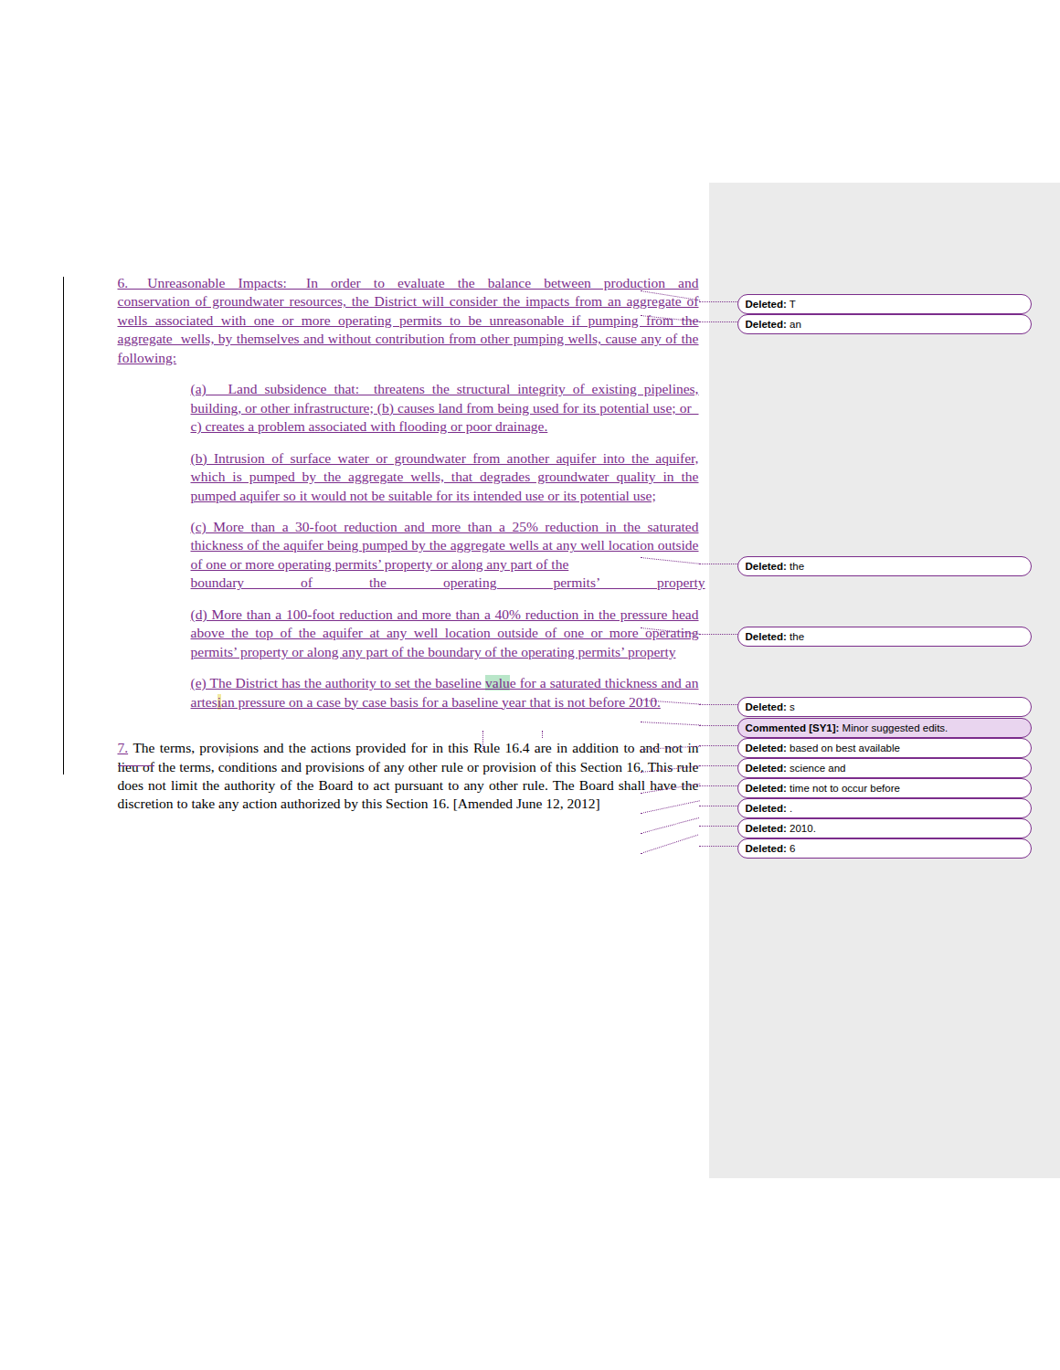6. Unreasonable Impacts: In order to evaluate the balance between production and conservation of groundwater resources, the District will consider the impacts from an aggregate of wells associated with one or more operating permits to be unreasonable if pumping from the aggregate wells, by themselves and without contribution from other pumping wells, cause any of the following:
(a) Land subsidence that: threatens the structural integrity of existing pipelines, building, or other infrastructure; (b) causes land from being used for its potential use; or c) creates a problem associated with flooding or poor drainage.
(b) Intrusion of surface water or groundwater from another aquifer into the aquifer, which is pumped by the aggregate wells, that degrades groundwater quality in the pumped aquifer so it would not be suitable for its intended use or its potential use;
(c) More than a 30-foot reduction and more than a 25% reduction in the saturated thickness of the aquifer being pumped by the aggregate wells at any well location outside of one or more operating permits’ property or along any part of the
boundary of the operating permits’ property
(d) More than a 100-foot reduction and more than a 40% reduction in the pressure head above the top of the aquifer at any well location outside of one or more operating permits’ property or along any part of the boundary of the operating permits’ property
(e) The District has the authority to set the baseline value for a saturated thickness and an artesian pressure on a case by case basis for a baseline year that is not before 2010.
7. The terms, provisions and the actions provided for in this Rule 16.4 are in addition to and not in lieu of the terms, conditions and provisions of any other rule or provision of this Section 16. This rule does not limit the authority of the Board to act pursuant to any other rule. The Board shall have the discretion to take any action authorized by this Section 16. [Amended June 12, 2012]
Deleted: T
Deleted: an
Deleted: the
Deleted: the
Deleted: s
Commented [SY1]: Minor suggested edits.
Deleted: based on best available
Deleted: science and
Deleted: time not to occur before
Deleted: .
Deleted: 2010.
Deleted: 6